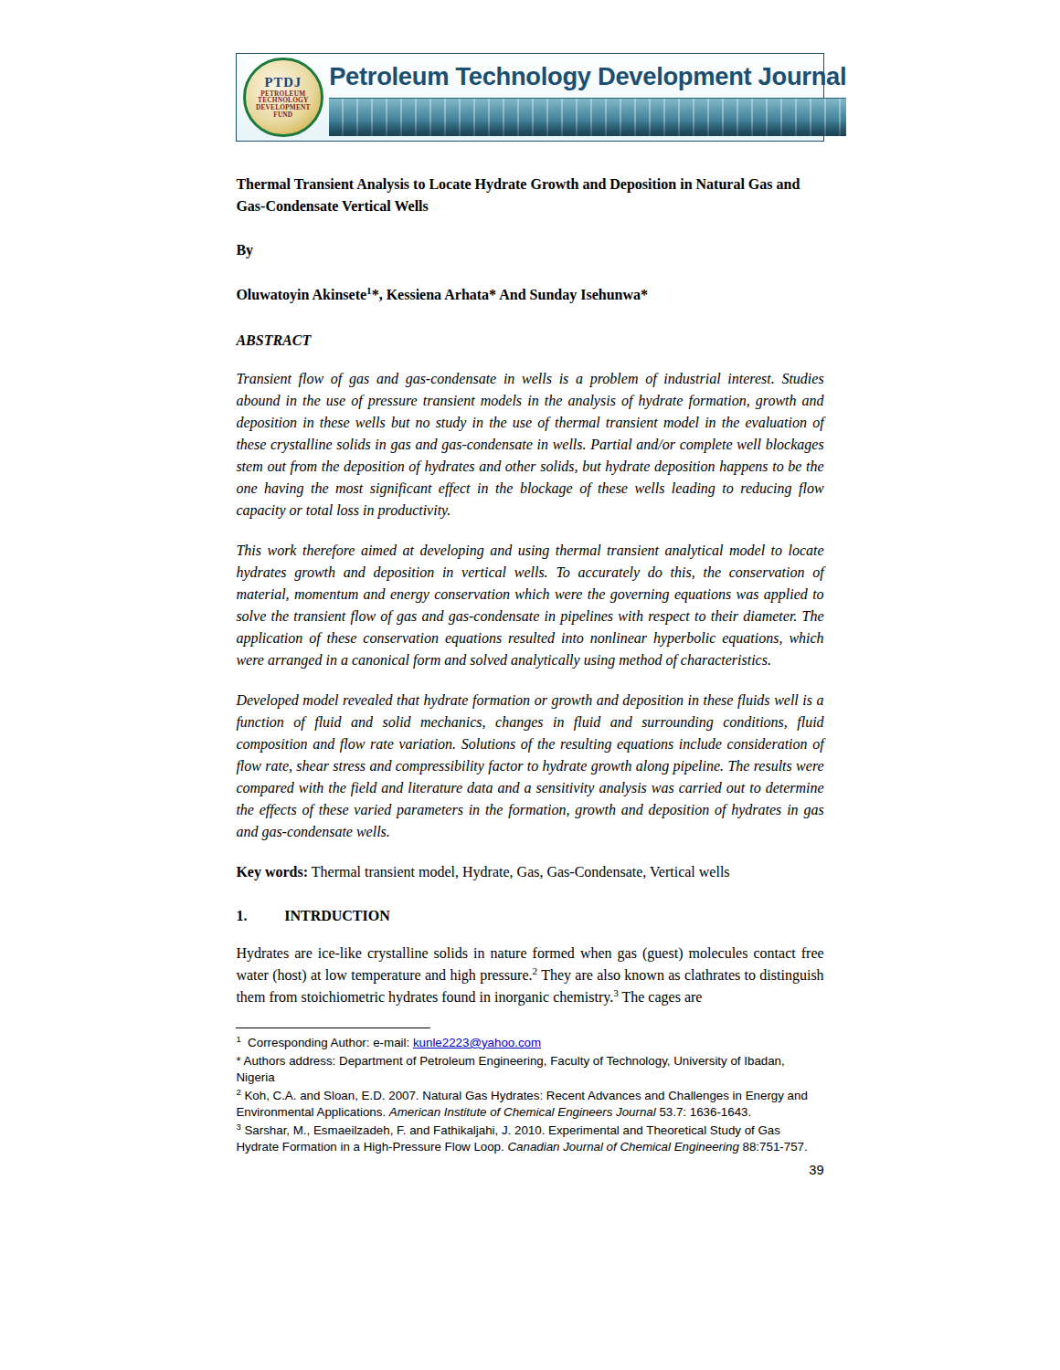PTDJ PETROLEUM TECHNOLOGY
DEVELOPMENT FUND
Petroleum Technology Development Journal
Thermal Transient Analysis to Locate Hydrate Growth and Deposition in Natural Gas and Gas-Condensate Vertical Wells
By
Oluwatoyin Akinsete1*, Kessiena Arhata* And Sunday Isehunwa*
ABSTRACT
Transient flow of gas and gas-condensate in wells is a problem of industrial interest. Studies abound in the use of pressure transient models in the analysis of hydrate formation, growth and deposition in these wells but no study in the use of thermal transient model in the evaluation of these crystalline solids in gas and gas-condensate in wells. Partial and/or complete well blockages stem out from the deposition of hydrates and other solids, but hydrate deposition happens to be the one having the most significant effect in the blockage of these wells leading to reducing flow capacity or total loss in productivity.
This work therefore aimed at developing and using thermal transient analytical model to locate hydrates growth and deposition in vertical wells. To accurately do this, the conservation of material, momentum and energy conservation which were the governing equations was applied to solve the transient flow of gas and gas-condensate in pipelines with respect to their diameter. The application of these conservation equations resulted into nonlinear hyperbolic equations, which were arranged in a canonical form and solved analytically using method of characteristics.
Developed model revealed that hydrate formation or growth and deposition in these fluids well is a function of fluid and solid mechanics, changes in fluid and surrounding conditions, fluid composition and flow rate variation. Solutions of the resulting equations include consideration of flow rate, shear stress and compressibility factor to hydrate growth along pipeline. The results were compared with the field and literature data and a sensitivity analysis was carried out to determine the effects of these varied parameters in the formation, growth and deposition of hydrates in gas and gas-condensate wells.
Key words: Thermal transient model, Hydrate, Gas, Gas-Condensate, Vertical wells
1. INTRDUCTION
Hydrates are ice-like crystalline solids in nature formed when gas (guest) molecules contact free water (host) at low temperature and high pressure.2 They are also known as clathrates to distinguish them from stoichiometric hydrates found in inorganic chemistry.3 The cages are
1 Corresponding Author: e-mail: kunle2223@yahoo.com
* Authors address: Department of Petroleum Engineering, Faculty of Technology, University of Ibadan, Nigeria
2 Koh, C.A. and Sloan, E.D. 2007. Natural Gas Hydrates: Recent Advances and Challenges in Energy and Environmental Applications. American Institute of Chemical Engineers Journal 53.7: 1636-1643.
3 Sarshar, M., Esmaeilzadeh, F. and Fathikaljahi, J. 2010. Experimental and Theoretical Study of Gas Hydrate Formation in a High-Pressure Flow Loop. Canadian Journal of Chemical Engineering 88:751-757.
39